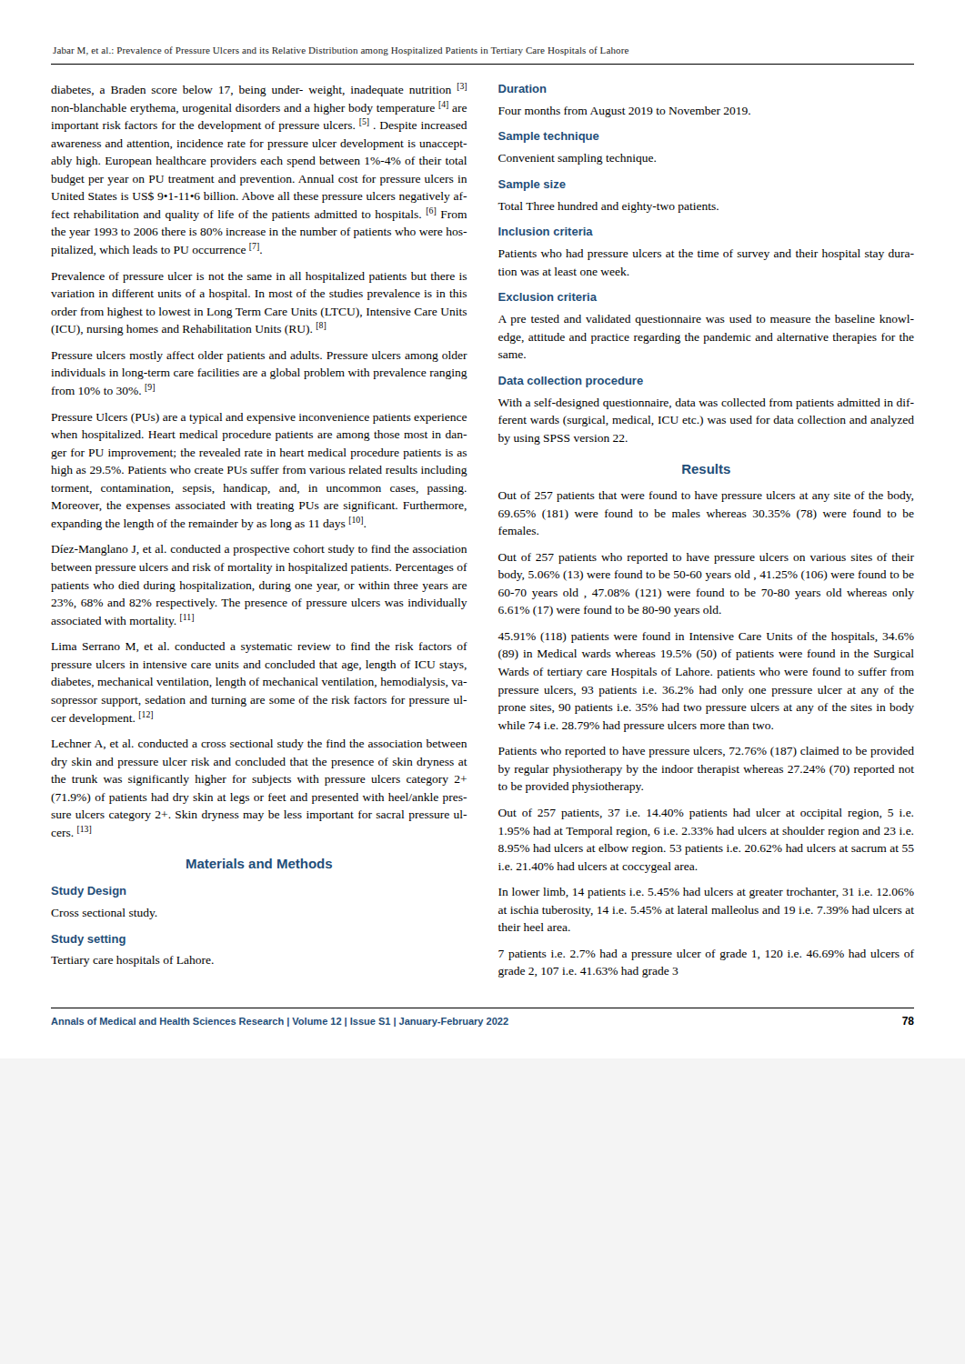Jabar M, et al.: Prevalence of Pressure Ulcers and its Relative Distribution among Hospitalized Patients in Tertiary Care Hospitals of Lahore
diabetes, a Braden score below 17, being under- weight, inadequate nutrition [3] non-blanchable erythema, urogenital disorders and a higher body temperature [4] are important risk factors for the development of pressure ulcers. [5] . Despite increased awareness and attention, incidence rate for pressure ulcer development is unacceptably high. European healthcare providers each spend between 1%-4% of their total budget per year on PU treatment and prevention. Annual cost for pressure ulcers in United States is US$ 9•1-11•6 billion. Above all these pressure ulcers negatively affect rehabilitation and quality of life of the patients admitted to hospitals. [6] From the year 1993 to 2006 there is 80% increase in the number of patients who were hospitalized, which leads to PU occurrence [7].
Prevalence of pressure ulcer is not the same in all hospitalized patients but there is variation in different units of a hospital. In most of the studies prevalence is in this order from highest to lowest in Long Term Care Units (LTCU), Intensive Care Units (ICU), nursing homes and Rehabilitation Units (RU). [8]
Pressure ulcers mostly affect older patients and adults. Pressure ulcers among older individuals in long-term care facilities are a global problem with prevalence ranging from 10% to 30%. [9]
Pressure Ulcers (PUs) are a typical and expensive inconvenience patients experience when hospitalized. Heart medical procedure patients are among those most in danger for PU improvement; the revealed rate in heart medical procedure patients is as high as 29.5%. Patients who create PUs suffer from various related results including torment, contamination, sepsis, handicap, and, in uncommon cases, passing. Moreover, the expenses associated with treating PUs are significant. Furthermore, expanding the length of the remainder by as long as 11 days [10].
Díez-Manglano J, et al. conducted a prospective cohort study to find the association between pressure ulcers and risk of mortality in hospitalized patients. Percentages of patients who died during hospitalization, during one year, or within three years are 23%, 68% and 82% respectively. The presence of pressure ulcers was individually associated with mortality. [11]
Lima Serrano M, et al. conducted a systematic review to find the risk factors of pressure ulcers in intensive care units and concluded that age, length of ICU stays, diabetes, mechanical ventilation, length of mechanical ventilation, hemodialysis, vasopressor support, sedation and turning are some of the risk factors for pressure ulcer development. [12]
Lechner A, et al. conducted a cross sectional study the find the association between dry skin and pressure ulcer risk and concluded that the presence of skin dryness at the trunk was significantly higher for subjects with pressure ulcers category 2+(71.9%) of patients had dry skin at legs or feet and presented with heel/ankle pressure ulcers category 2+. Skin dryness may be less important for sacral pressure ulcers. [13]
Materials and Methods
Study Design
Cross sectional study.
Study setting
Tertiary care hospitals of Lahore.
Duration
Four months from August 2019 to November 2019.
Sample technique
Convenient sampling technique.
Sample size
Total Three hundred and eighty-two patients.
Inclusion criteria
Patients who had pressure ulcers at the time of survey and their hospital stay duration was at least one week.
Exclusion criteria
A pre tested and validated questionnaire was used to measure the baseline knowledge, attitude and practice regarding the pandemic and alternative therapies for the same.
Data collection procedure
With a self-designed questionnaire, data was collected from patients admitted in different wards (surgical, medical, ICU etc.) was used for data collection and analyzed by using SPSS version 22.
Results
Out of 257 patients that were found to have pressure ulcers at any site of the body, 69.65% (181) were found to be males whereas 30.35% (78) were found to be females.
Out of 257 patients who reported to have pressure ulcers on various sites of their body, 5.06% (13) were found to be 50-60 years old , 41.25% (106) were found to be 60-70 years old , 47.08% (121) were found to be 70-80 years old whereas only 6.61% (17) were found to be 80-90 years old.
45.91% (118) patients were found in Intensive Care Units of the hospitals, 34.6% (89) in Medical wards whereas 19.5% (50) of patients were found in the Surgical Wards of tertiary care Hospitals of Lahore. patients who were found to suffer from pressure ulcers, 93 patients i.e. 36.2% had only one pressure ulcer at any of the prone sites, 90 patients i.e. 35% had two pressure ulcers at any of the sites in body while 74 i.e. 28.79% had pressure ulcers more than two.
Patients who reported to have pressure ulcers, 72.76% (187) claimed to be provided by regular physiotherapy by the indoor therapist whereas 27.24% (70) reported not to be provided physiotherapy.
Out of 257 patients, 37 i.e. 14.40% patients had ulcer at occipital region, 5 i.e. 1.95% had at Temporal region, 6 i.e. 2.33% had ulcers at shoulder region and 23 i.e. 8.95% had ulcers at elbow region. 53 patients i.e. 20.62% had ulcers at sacrum at 55 i.e. 21.40% had ulcers at coccygeal area.
In lower limb, 14 patients i.e. 5.45% had ulcers at greater trochanter, 31 i.e. 12.06% at ischia tuberosity, 14 i.e. 5.45% at lateral malleolus and 19 i.e. 7.39% had ulcers at their heel area.
7 patients i.e. 2.7% had a pressure ulcer of grade 1, 120 i.e. 46.69% had ulcers of grade 2, 107 i.e. 41.63% had grade 3
Annals of Medical and Health Sciences Research | Volume 12 | Issue S1 | January-February 2022 78